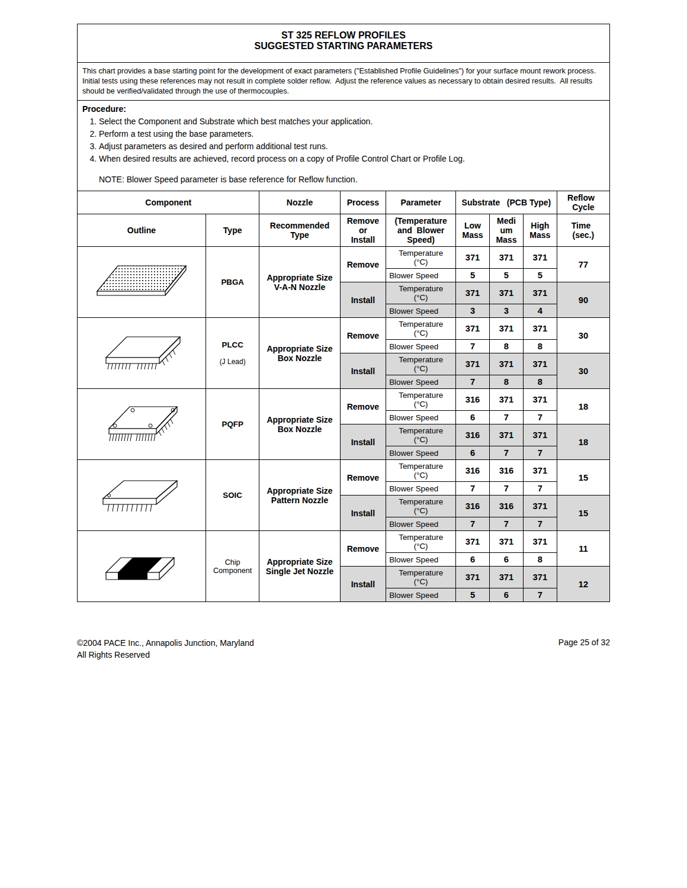| ST 325 REFLOW PROFILES SUGGESTED STARTING PARAMETERS |
| This chart provides a base starting point for the development of exact parameters ("Established Profile Guidelines") for your surface mount rework process. Initial tests using these references may not result in complete solder reflow. Adjust the reference values as necessary to obtain desired results. All results should be verified/validated through the use of thermocouples. |
| Procedure: Select the Component and Substrate which best matches your application. Perform a test using the base parameters. Adjust parameters as desired and perform additional test runs. When desired results are achieved, record process on a copy of Profile Control Chart or Profile Log. NOTE: Blower Speed parameter is base reference for Reflow function. |
| Component | Nozzle | Process | Parameter | Substrate (PCB Type) | Reflow Cycle |
| Outline | Type | Recommended Type | Remove or Install | (Temperature and Blower Speed) | Low Mass | Medi um Mass | High Mass | Time (sec.) |
| | PBGA | Appropriate Size V-A-N Nozzle | Remove | Temperature (°C) | 371 | 371 | 371 | 77 |
| Blower Speed | 5 | 5 | 5 |
| Install | Temperature (°C) | 371 | 371 | 371 | 90 |
| Blower Speed | 3 | 3 | 4 |
| | PLCC (J Lead) | Appropriate Size Box Nozzle | Remove | Temperature (°C) | 371 | 371 | 371 | 30 |
| Blower Speed | 7 | 8 | 8 |
| Install | Temperature (°C) | 371 | 371 | 371 | 30 |
| Blower Speed | 7 | 8 | 8 |
| | PQFP | Appropriate Size Box Nozzle | Remove | Temperature (°C) | 316 | 371 | 371 | 18 |
| Blower Speed | 6 | 7 | 7 |
| Install | Temperature (°C) | 316 | 371 | 371 | 18 |
| Blower Speed | 6 | 7 | 7 |
| | SOIC | Appropriate Size Pattern Nozzle | Remove | Temperature (°C) | 316 | 316 | 371 | 15 |
| Blower Speed | 7 | 7 | 7 |
| Install | Temperature (°C) | 316 | 316 | 371 | 15 |
| Blower Speed | 7 | 7 | 7 |
| | Chip Component | Appropriate Size Single Jet Nozzle | Remove | Temperature (°C) | 371 | 371 | 371 | 11 |
| Blower Speed | 6 | 6 | 8 |
| Install | Temperature (°C) | 371 | 371 | 371 | 12 |
| Blower Speed | 5 | 6 | 7 |
©2004 PACE Inc., Annapolis Junction, Maryland
All Rights Reserved
Page 25 of 32